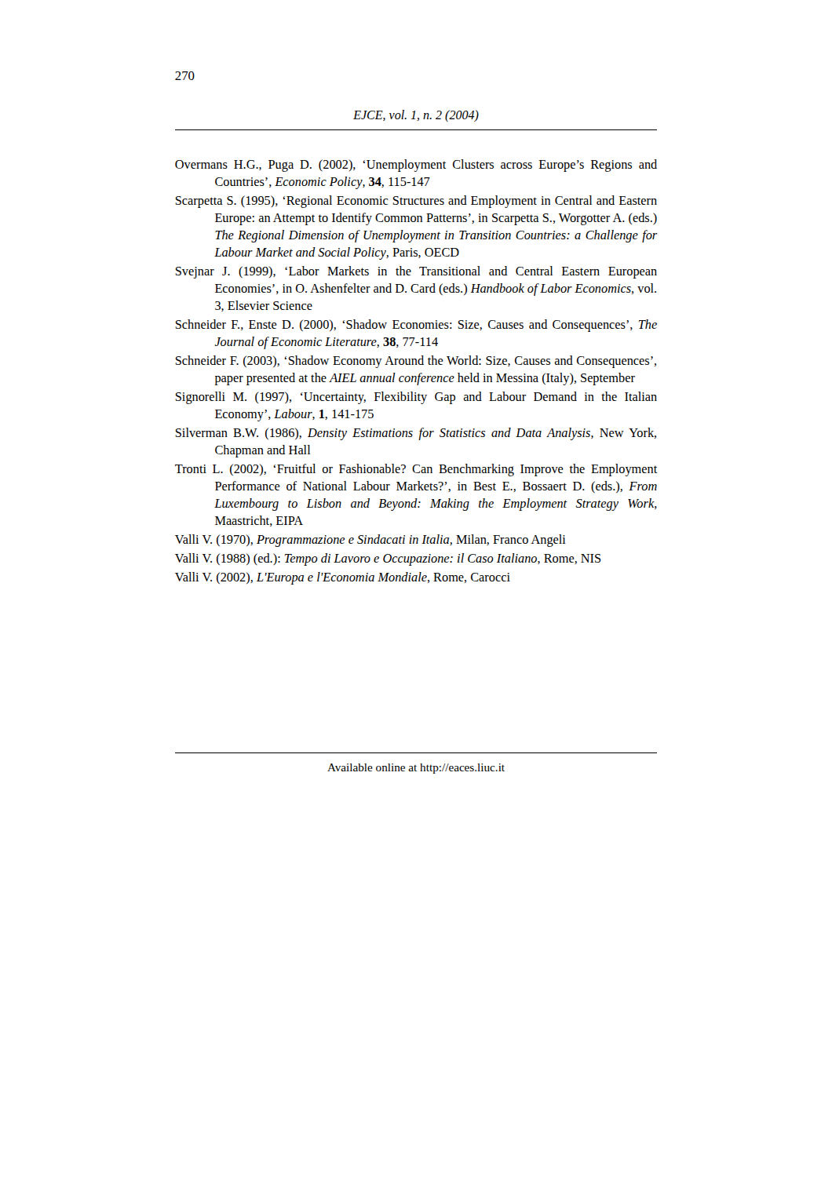270
EJCE, vol. 1, n. 2 (2004)
Overmans H.G., Puga D. (2002), ‘Unemployment Clusters across Europe’s Regions and Countries’, Economic Policy, 34, 115-147
Scarpetta S. (1995), ‘Regional Economic Structures and Employment in Central and Eastern Europe: an Attempt to Identify Common Patterns’, in Scarpetta S., Worgotter A. (eds.) The Regional Dimension of Unemployment in Transition Countries: a Challenge for Labour Market and Social Policy, Paris, OECD
Svejnar J. (1999), ‘Labor Markets in the Transitional and Central Eastern European Economies’, in O. Ashenfelter and D. Card (eds.) Handbook of Labor Economics, vol. 3, Elsevier Science
Schneider F., Enste D. (2000), ‘Shadow Economies: Size, Causes and Consequences’, The Journal of Economic Literature, 38, 77-114
Schneider F. (2003), ‘Shadow Economy Around the World: Size, Causes and Consequences’, paper presented at the AIEL annual conference held in Messina (Italy), September
Signorelli M. (1997), ‘Uncertainty, Flexibility Gap and Labour Demand in the Italian Economy’, Labour, 1, 141-175
Silverman B.W. (1986), Density Estimations for Statistics and Data Analysis, New York, Chapman and Hall
Tronti L. (2002), ‘Fruitful or Fashionable? Can Benchmarking Improve the Employment Performance of National Labour Markets?’, in Best E., Bossaert D. (eds.), From Luxembourg to Lisbon and Beyond: Making the Employment Strategy Work, Maastricht, EIPA
Valli V. (1970), Programmazione e Sindacati in Italia, Milan, Franco Angeli
Valli V. (1988) (ed.): Tempo di Lavoro e Occupazione: il Caso Italiano, Rome, NIS
Valli V. (2002), L'Europa e l'Economia Mondiale, Rome, Carocci
Available online at http://eaces.liuc.it